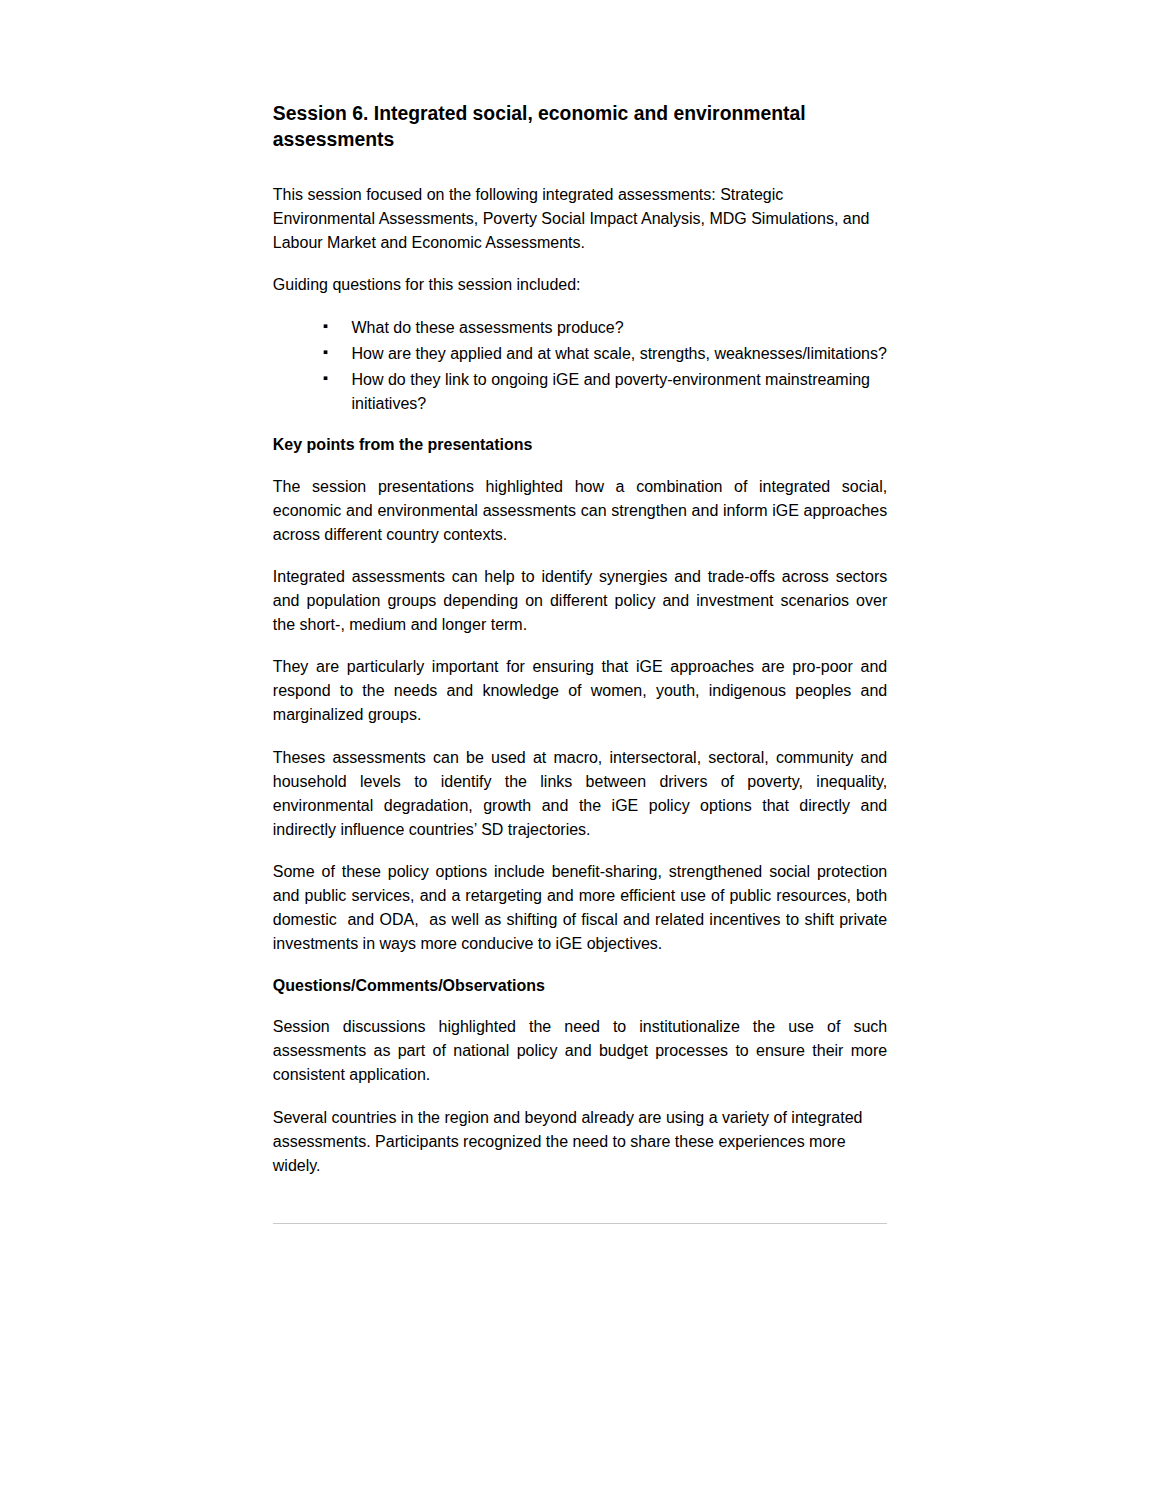Session 6. Integrated social, economic and environmental assessments
This session focused on the following integrated assessments: Strategic Environmental Assessments, Poverty Social Impact Analysis, MDG Simulations, and Labour Market and Economic Assessments.
Guiding questions for this session included:
What do these assessments produce?
How are they applied and at what scale, strengths, weaknesses/limitations?
How do they link to ongoing iGE and poverty-environment mainstreaming initiatives?
Key points from the presentations
The session presentations highlighted how a combination of integrated social, economic and environmental assessments can strengthen and inform iGE approaches across different country contexts.
Integrated assessments can help to identify synergies and trade-offs across sectors and population groups depending on different policy and investment scenarios over the short-, medium and longer term.
They are particularly important for ensuring that iGE approaches are pro-poor and respond to the needs and knowledge of women, youth, indigenous peoples and marginalized groups.
Theses assessments can be used at macro, intersectoral, sectoral, community and household levels to identify the links between drivers of poverty, inequality, environmental degradation, growth and the iGE policy options that directly and indirectly influence countries’ SD trajectories.
Some of these policy options include benefit-sharing, strengthened social protection and public services, and a retargeting and more efficient use of public resources, both domestic and ODA, as well as shifting of fiscal and related incentives to shift private investments in ways more conducive to iGE objectives.
Questions/Comments/Observations
Session discussions highlighted the need to institutionalize the use of such assessments as part of national policy and budget processes to ensure their more consistent application.
Several countries in the region and beyond already are using a variety of integrated assessments. Participants recognized the need to share these experiences more widely.